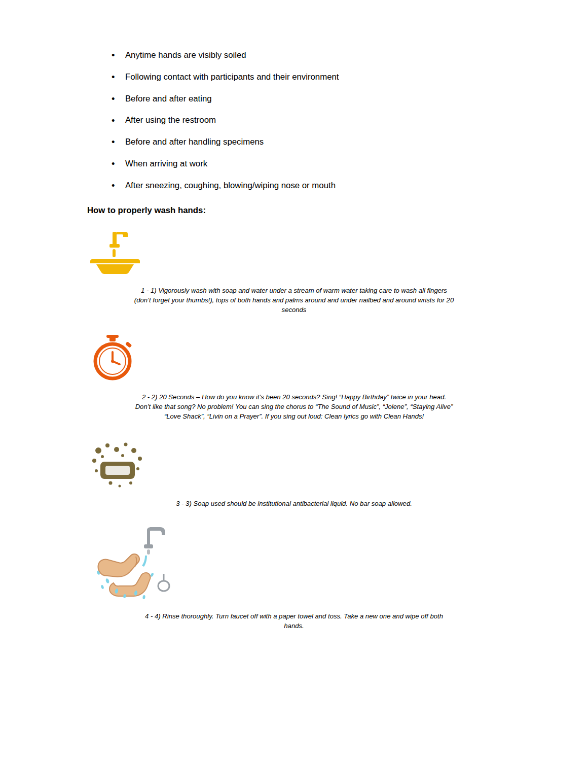Anytime hands are visibly soiled
Following contact with participants and their environment
Before and after eating
After using the restroom
Before and after handling specimens
When arriving at work
After sneezing, coughing, blowing/wiping nose or mouth
How to properly wash hands:
1 - 1) Vigorously wash with soap and water under a stream of warm water taking care to wash all fingers (don’t forget your thumbs!), tops of both hands and palms around and under nailbed and around wrists for 20 seconds
2 - 2) 20 Seconds – How do you know it’s been 20 seconds? Sing! “Happy Birthday” twice in your head. Don’t like that song? No problem! You can sing the chorus to “The Sound of Music”, “Jolene”, “Staying Alive” “Love Shack”, “Livin on a Prayer”. If you sing out loud: Clean lyrics go with Clean Hands!
3 - 3) Soap used should be institutional antibacterial liquid. No bar soap allowed.
4 - 4) Rinse thoroughly. Turn faucet off with a paper towel and toss. Take a new one and wipe off both hands.